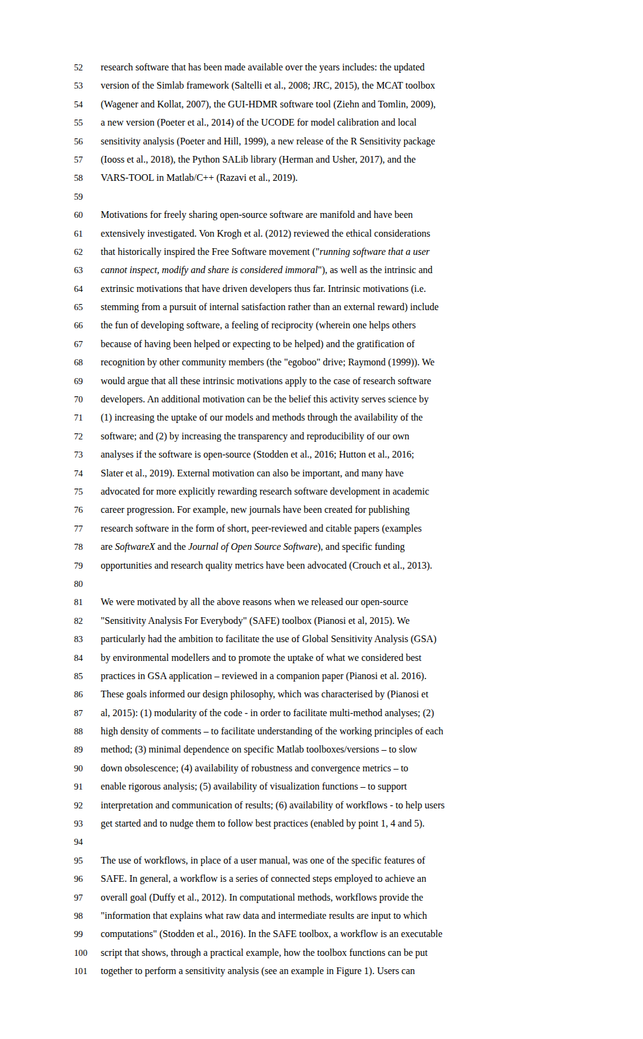52 research software that has been made available over the years includes: the updated
53 version of the Simlab framework (Saltelli et al., 2008; JRC, 2015), the MCAT toolbox
54(Wagener and Kollat, 2007), the GUI-HDMR software tool (Ziehn and Tomlin, 2009),
55 a new version (Poeter et al., 2014) of the UCODE for model calibration and local
56 sensitivity analysis (Poeter and Hill, 1999), a new release of the R Sensitivity package
57(Iooss et al., 2018), the Python SALib library (Herman and Usher, 2017), and the
58 VARS-TOOL in Matlab/C++ (Razavi et al., 2019).
59
60 Motivations for freely sharing open-source software are manifold and have been
61 extensively investigated. Von Krogh et al. (2012) reviewed the ethical considerations
62 that historically inspired the Free Software movement ("running software that a user
63 cannot inspect, modify and share is considered immoral"), as well as the intrinsic and
64 extrinsic motivations that have driven developers thus far. Intrinsic motivations (i.e.
65 stemming from a pursuit of internal satisfaction rather than an external reward) include
66 the fun of developing software, a feeling of reciprocity (wherein one helps others
67 because of having been helped or expecting to be helped) and the gratification of
68 recognition by other community members (the "egoboo" drive; Raymond (1999)). We
69 would argue that all these intrinsic motivations apply to the case of research software
70 developers. An additional motivation can be the belief this activity serves science by
71(1) increasing the uptake of our models and methods through the availability of the
72 software; and (2) by increasing the transparency and reproducibility of our own
73 analyses if the software is open-source (Stodden et al., 2016; Hutton et al., 2016;
74 Slater et al., 2019). External motivation can also be important, and many have
75 advocated for more explicitly rewarding research software development in academic
76 career progression. For example, new journals have been created for publishing
77 research software in the form of short, peer-reviewed and citable papers (examples
78 are SoftwareX and the Journal of Open Source Software), and specific funding
79 opportunities and research quality metrics have been advocated (Crouch et al., 2013).
80
81 We were motivated by all the above reasons when we released our open-source
82"Sensitivity Analysis For Everybody" (SAFE) toolbox (Pianosi et al, 2015). We
83 particularly had the ambition to facilitate the use of Global Sensitivity Analysis (GSA)
84 by environmental modellers and to promote the uptake of what we considered best
85 practices in GSA application – reviewed in a companion paper (Pianosi et al. 2016).
86 These goals informed our design philosophy, which was characterised by (Pianosi et
87 al, 2015): (1) modularity of the code - in order to facilitate multi-method analyses; (2)
88 high density of comments – to facilitate understanding of the working principles of each
89 method; (3) minimal dependence on specific Matlab toolboxes/versions – to slow
90 down obsolescence; (4) availability of robustness and convergence metrics – to
91 enable rigorous analysis; (5) availability of visualization functions – to support
92 interpretation and communication of results; (6) availability of workflows - to help users
93 get started and to nudge them to follow best practices (enabled by point 1, 4 and 5).
94
95 The use of workflows, in place of a user manual, was one of the specific features of
96 SAFE. In general, a workflow is a series of connected steps employed to achieve an
97 overall goal (Duffy et al., 2012). In computational methods, workflows provide the
98"information that explains what raw data and intermediate results are input to which
99 computations" (Stodden et al., 2016). In the SAFE toolbox, a workflow is an executable
100 script that shows, through a practical example, how the toolbox functions can be put
101 together to perform a sensitivity analysis (see an example in Figure 1). Users can